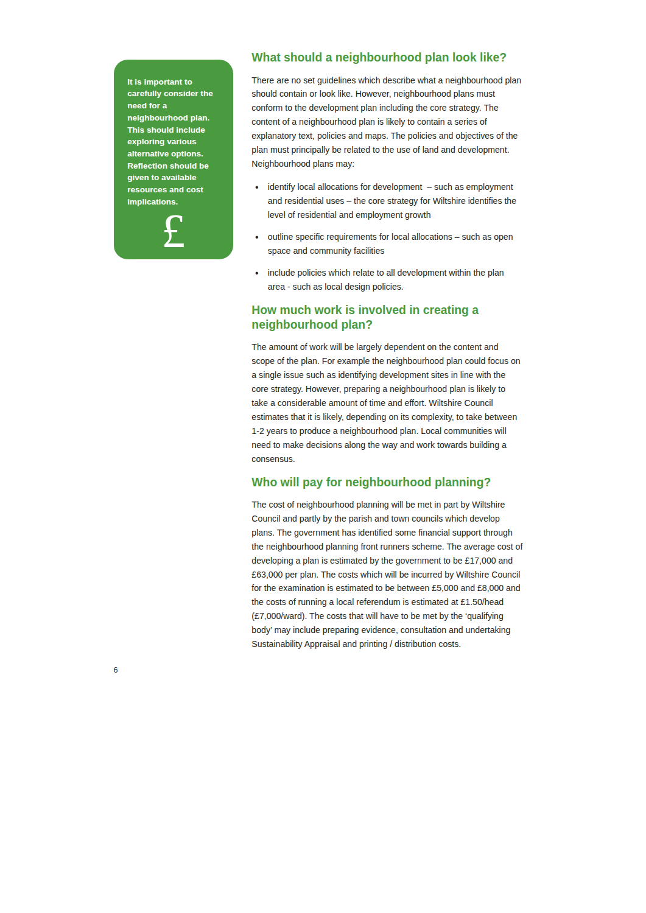It is important to carefully consider the need for a neighbourhood plan. This should include exploring various alternative options. Reflection should be given to available resources and cost implications.
£
What should a neighbourhood plan look like?
There are no set guidelines which describe what a neighbourhood plan should contain or look like. However, neighbourhood plans must conform to the development plan including the core strategy. The content of a neighbourhood plan is likely to contain a series of explanatory text, policies and maps. The policies and objectives of the plan must principally be related to the use of land and development. Neighbourhood plans may:
identify local allocations for development – such as employment and residential uses – the core strategy for Wiltshire identifies the level of residential and employment growth
outline specific requirements for local allocations – such as open space and community facilities
include policies which relate to all development within the plan area - such as local design policies.
How much work is involved in creating a neighbourhood plan?
The amount of work will be largely dependent on the content and scope of the plan. For example the neighbourhood plan could focus on a single issue such as identifying development sites in line with the core strategy. However, preparing a neighbourhood plan is likely to take a considerable amount of time and effort. Wiltshire Council estimates that it is likely, depending on its complexity, to take between 1-2 years to produce a neighbourhood plan. Local communities will need to make decisions along the way and work towards building a consensus.
Who will pay for neighbourhood planning?
The cost of neighbourhood planning will be met in part by Wiltshire Council and partly by the parish and town councils which develop plans. The government has identified some financial support through the neighbourhood planning front runners scheme. The average cost of developing a plan is estimated by the government to be £17,000 and £63,000 per plan. The costs which will be incurred by Wiltshire Council for the examination is estimated to be between £5,000 and £8,000 and the costs of running a local referendum is estimated at £1.50/head (£7,000/ward). The costs that will have to be met by the ‘qualifying body’ may include preparing evidence, consultation and undertaking Sustainability Appraisal and printing / distribution costs.
6